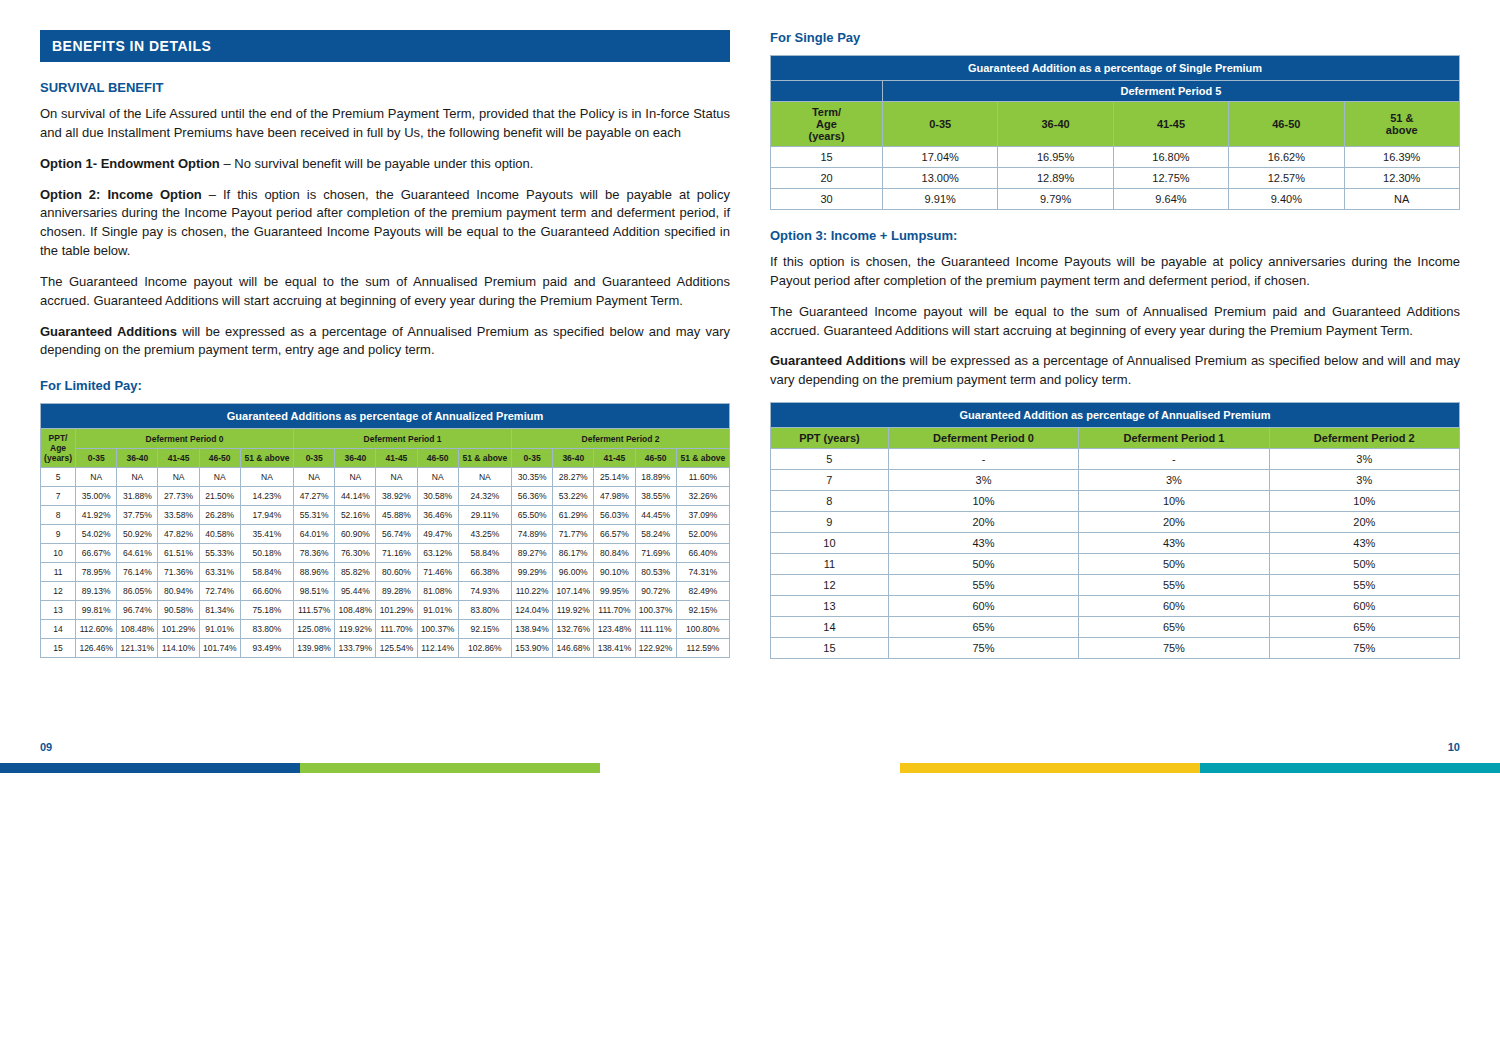Benefits in Details
Survival Benefit
On survival of the Life Assured until the end of the Premium Payment Term, provided that the Policy is in In-force Status and all due Installment Premiums have been received in full by Us, the following benefit will be payable on each
Option 1- Endowment Option – No survival benefit will be payable under this option.
Option 2: Income Option – If this option is chosen, the Guaranteed Income Payouts will be payable at policy anniversaries during the Income Payout period after completion of the premium payment term and deferment period, if chosen. If Single pay is chosen, the Guaranteed Income Payouts will be equal to the Guaranteed Addition specified in the table below.
The Guaranteed Income payout will be equal to the sum of Annualised Premium paid and Guaranteed Additions accrued. Guaranteed Additions will start accruing at beginning of every year during the Premium Payment Term.
Guaranteed Additions will be expressed as a percentage of Annualised Premium as specified below and may vary depending on the premium payment term, entry age and policy term.
For Limited Pay:
| Guaranteed Additions as percentage of Annualized Premium |
| --- |
| PPT/ Age (years) | Deferment Period 0 | Deferment Period 1 | Deferment Period 2 |
| 0-35 | 36-40 | 41-45 | 46-50 | 51 & above | 0-35 | 36-40 | 41-45 | 46-50 | 51 & above | 0-35 | 36-40 | 41-45 | 46-50 | 51 & above |
| 5 | NA | NA | NA | NA | NA | NA | NA | NA | NA | NA | 30.35% | 28.27% | 25.14% | 18.89% | 11.60% |
| 7 | 35.00% | 31.88% | 27.73% | 21.50% | 14.23% | 47.27% | 44.14% | 38.92% | 30.58% | 24.32% | 56.36% | 53.22% | 47.98% | 38.55% | 32.26% |
| 8 | 41.92% | 37.75% | 33.58% | 26.28% | 17.94% | 55.31% | 52.16% | 45.88% | 36.46% | 29.11% | 65.50% | 61.29% | 56.03% | 44.45% | 37.09% |
| 9 | 54.02% | 50.92% | 47.82% | 40.58% | 35.41% | 64.01% | 60.90% | 56.74% | 49.47% | 43.25% | 74.89% | 71.77% | 66.57% | 58.24% | 52.00% |
| 10 | 66.67% | 64.61% | 61.51% | 55.33% | 50.18% | 78.36% | 76.30% | 71.16% | 63.12% | 58.84% | 89.27% | 86.17% | 80.84% | 71.69% | 66.40% |
| 11 | 78.95% | 76.14% | 71.36% | 63.31% | 58.84% | 88.96% | 85.82% | 80.60% | 71.46% | 66.38% | 99.29% | 96.00% | 90.10% | 80.53% | 74.31% |
| 12 | 89.13% | 86.05% | 80.94% | 72.74% | 66.60% | 98.51% | 95.44% | 89.28% | 81.08% | 74.93% | 110.22% | 107.14% | 99.95% | 90.72% | 82.49% |
| 13 | 99.81% | 96.74% | 90.58% | 81.34% | 75.18% | 111.57% | 108.48% | 101.29% | 91.01% | 83.80% | 124.04% | 119.92% | 111.70% | 100.37% | 92.15% |
| 14 | 112.60% | 108.48% | 101.29% | 91.01% | 83.80% | 125.08% | 119.92% | 111.70% | 100.37% | 92.15% | 138.94% | 132.76% | 123.48% | 111.11% | 100.80% |
| 15 | 126.46% | 121.31% | 114.10% | 101.74% | 93.49% | 139.98% | 133.79% | 125.54% | 112.14% | 102.86% | 153.90% | 146.68% | 138.41% | 122.92% | 112.59% |
For Single Pay
| Guaranteed Addition as a percentage of Single Premium |
| --- |
| | Deferment Period 5 |
| Term/ Age (years) | 0-35 | 36-40 | 41-45 | 46-50 | 51 & above |
| 15 | 17.04% | 16.95% | 16.80% | 16.62% | 16.39% |
| 20 | 13.00% | 12.89% | 12.75% | 12.57% | 12.30% |
| 30 | 9.91% | 9.79% | 9.64% | 9.40% | NA |
Option 3: Income + Lumpsum:
If this option is chosen, the Guaranteed Income Payouts will be payable at policy anniversaries during the Income Payout period after completion of the premium payment term and deferment period, if chosen.
The Guaranteed Income payout will be equal to the sum of Annualised Premium paid and Guaranteed Additions accrued. Guaranteed Additions will start accruing at beginning of every year during the Premium Payment Term.
Guaranteed Additions will be expressed as a percentage of Annualised Premium as specified below and will and may vary depending on the premium payment term and policy term.
| Guaranteed Addition as percentage of Annualised Premium |
| --- |
| PPT (years) | Deferment Period 0 | Deferment Period 1 | Deferment Period 2 |
| 5 | - | - | 3% |
| 7 | 3% | 3% | 3% |
| 8 | 10% | 10% | 10% |
| 9 | 20% | 20% | 20% |
| 10 | 43% | 43% | 43% |
| 11 | 50% | 50% | 50% |
| 12 | 55% | 55% | 55% |
| 13 | 60% | 60% | 60% |
| 14 | 65% | 65% | 65% |
| 15 | 75% | 75% | 75% |
09
10